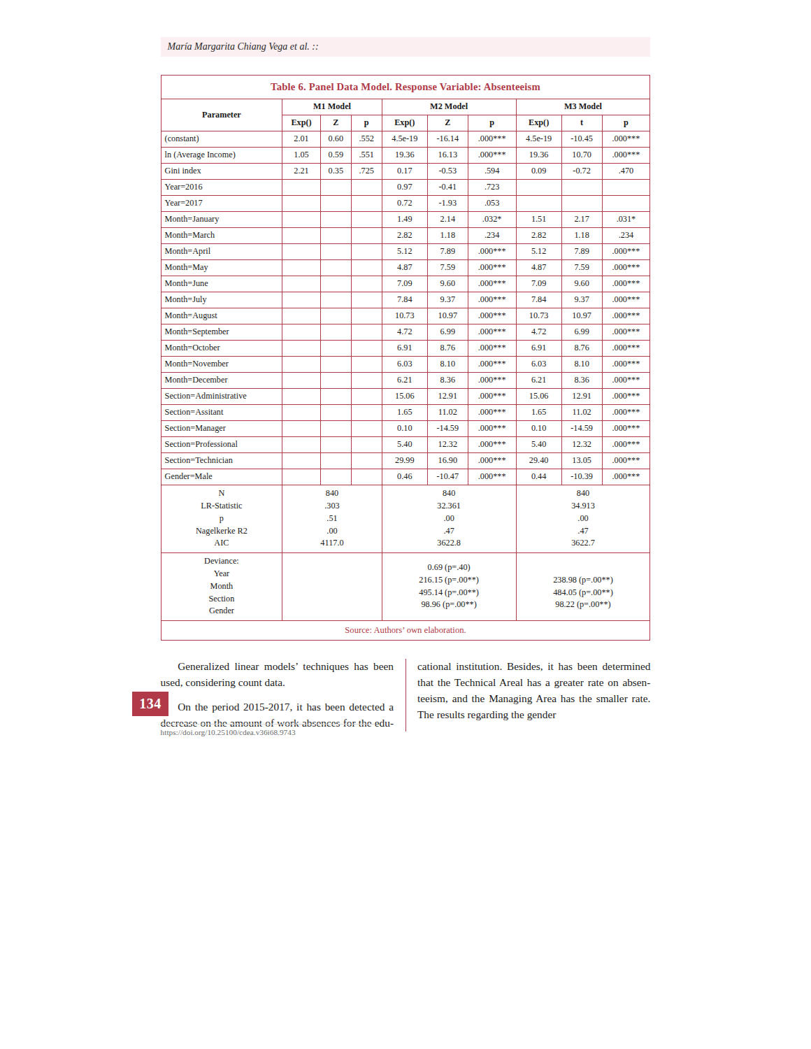María Margarita Chiang Vega et al. ::
Table 6. Panel Data Model. Response Variable: Absenteeism
| Parameter | M1 Model | M2 Model | M3 Model |
| --- | --- | --- | --- |
| Exp() | Z | p | Exp() | Z | p | Exp() | t | p |
| (constant) | 2.01 | 0.60 | .552 | 4.5e-19 | -16.14 | .000*** | 4.5e-19 | -10.45 | .000*** |
| ln (Average Income) | 1.05 | 0.59 | .551 | 19.36 | 16.13 | .000*** | 19.36 | 10.70 | .000*** |
| Gini index | 2.21 | 0.35 | .725 | 0.17 | -0.53 | .594 | 0.09 | -0.72 | .470 |
| Year=2016 | | | | 0.97 | -0.41 | .723 | | | |
| Year=2017 | | | | 0.72 | -1.93 | .053 | | | |
| Month=January | | | | 1.49 | 2.14 | .032* | 1.51 | 2.17 | .031* |
| Month=March | | | | 2.82 | 1.18 | .234 | 2.82 | 1.18 | .234 |
| Month=April | | | | 5.12 | 7.89 | .000*** | 5.12 | 7.89 | .000*** |
| Month=May | | | | 4.87 | 7.59 | .000*** | 4.87 | 7.59 | .000*** |
| Month=June | | | | 7.09 | 9.60 | .000*** | 7.09 | 9.60 | .000*** |
| Month=July | | | | 7.84 | 9.37 | .000*** | 7.84 | 9.37 | .000*** |
| Month=August | | | | 10.73 | 10.97 | .000*** | 10.73 | 10.97 | .000*** |
| Month=September | | | | 4.72 | 6.99 | .000*** | 4.72 | 6.99 | .000*** |
| Month=October | | | | 6.91 | 8.76 | .000*** | 6.91 | 8.76 | .000*** |
| Month=November | | | | 6.03 | 8.10 | .000*** | 6.03 | 8.10 | .000*** |
| Month=December | | | | 6.21 | 8.36 | .000*** | 6.21 | 8.36 | .000*** |
| Section=Administrative | | | | 15.06 | 12.91 | .000*** | 15.06 | 12.91 | .000*** |
| Section=Assitant | | | | 1.65 | 11.02 | .000*** | 1.65 | 11.02 | .000*** |
| Section=Manager | | | | 0.10 | -14.59 | .000*** | 0.10 | -14.59 | .000*** |
| Section=Professional | | | | 5.40 | 12.32 | .000*** | 5.40 | 12.32 | .000*** |
| Section=Technician | | | | 29.99 | 16.90 | .000*** | 29.40 | 13.05 | .000*** |
| Gender=Male | | | | 0.46 | -10.47 | .000*** | 0.44 | -10.39 | .000*** |
| N LR-Statistic p Nagelkerke R2 AIC | 840 .303 .51 .00 4117.0 | 840 32.361 .00 .47 3622.8 | 840 34.913 .00 .47 3622.7 |
| Deviance: Year Month Section Gender | | 0.69 (p=.40) 216.15 (p=.00**) 495.14 (p=.00**) 98.96 (p=.00**) | 238.98 (p=.00**) 484.05 (p=.00**) 98.22 (p=.00**) |
Source: Authors’ own elaboration.
Generalized linear models’ techniques has been used, considering count data.
On the period 2015-2017, it has been detected a decrease on the amount of work absences for the educational institution. Besides, it has been determined that the Technical Areal has a greater rate on absenteeism, and the Managing Area has the smaller rate. The results regarding the gender
134
https://doi.org/10.25100/cdea.v36i68.9743